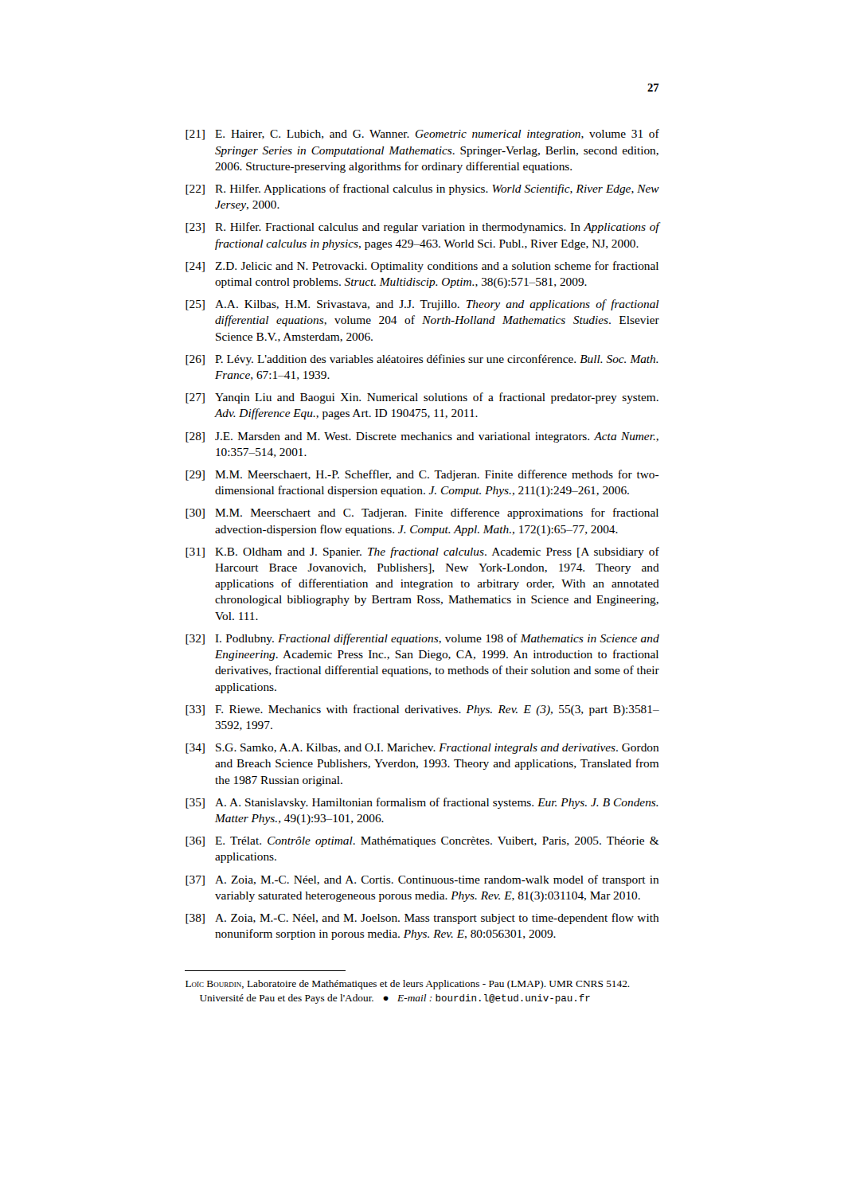27
[21] E. Hairer, C. Lubich, and G. Wanner. Geometric numerical integration, volume 31 of Springer Series in Computational Mathematics. Springer-Verlag, Berlin, second edition, 2006. Structure-preserving algorithms for ordinary differential equations.
[22] R. Hilfer. Applications of fractional calculus in physics. World Scientific, River Edge, New Jersey, 2000.
[23] R. Hilfer. Fractional calculus and regular variation in thermodynamics. In Applications of fractional calculus in physics, pages 429–463. World Sci. Publ., River Edge, NJ, 2000.
[24] Z.D. Jelicic and N. Petrovacki. Optimality conditions and a solution scheme for fractional optimal control problems. Struct. Multidiscip. Optim., 38(6):571–581, 2009.
[25] A.A. Kilbas, H.M. Srivastava, and J.J. Trujillo. Theory and applications of fractional differential equations, volume 204 of North-Holland Mathematics Studies. Elsevier Science B.V., Amsterdam, 2006.
[26] P. Lévy. L'addition des variables aléatoires définies sur une circonférence. Bull. Soc. Math. France, 67:1–41, 1939.
[27] Yanqin Liu and Baogui Xin. Numerical solutions of a fractional predator-prey system. Adv. Difference Equ., pages Art. ID 190475, 11, 2011.
[28] J.E. Marsden and M. West. Discrete mechanics and variational integrators. Acta Numer., 10:357–514, 2001.
[29] M.M. Meerschaert, H.-P. Scheffler, and C. Tadjeran. Finite difference methods for two-dimensional fractional dispersion equation. J. Comput. Phys., 211(1):249–261, 2006.
[30] M.M. Meerschaert and C. Tadjeran. Finite difference approximations for fractional advection-dispersion flow equations. J. Comput. Appl. Math., 172(1):65–77, 2004.
[31] K.B. Oldham and J. Spanier. The fractional calculus. Academic Press [A subsidiary of Harcourt Brace Jovanovich, Publishers], New York-London, 1974. Theory and applications of differentiation and integration to arbitrary order, With an annotated chronological bibliography by Bertram Ross, Mathematics in Science and Engineering, Vol. 111.
[32] I. Podlubny. Fractional differential equations, volume 198 of Mathematics in Science and Engineering. Academic Press Inc., San Diego, CA, 1999. An introduction to fractional derivatives, fractional differential equations, to methods of their solution and some of their applications.
[33] F. Riewe. Mechanics with fractional derivatives. Phys. Rev. E (3), 55(3, part B):3581–3592, 1997.
[34] S.G. Samko, A.A. Kilbas, and O.I. Marichev. Fractional integrals and derivatives. Gordon and Breach Science Publishers, Yverdon, 1993. Theory and applications, Translated from the 1987 Russian original.
[35] A. A. Stanislavsky. Hamiltonian formalism of fractional systems. Eur. Phys. J. B Condens. Matter Phys., 49(1):93–101, 2006.
[36] E. Trélat. Contrôle optimal. Mathématiques Concrètes. Vuibert, Paris, 2005. Théorie & applications.
[37] A. Zoia, M.-C. Néel, and A. Cortis. Continuous-time random-walk model of transport in variably saturated heterogeneous porous media. Phys. Rev. E, 81(3):031104, Mar 2010.
[38] A. Zoia, M.-C. Néel, and M. Joelson. Mass transport subject to time-dependent flow with nonuniform sorption in porous media. Phys. Rev. E, 80:056301, 2009.
Loïc Bourdin, Laboratoire de Mathématiques et de leurs Applications - Pau (LMAP). UMR CNRS 5142.
Université de Pau et des Pays de l'Adour. ● E-mail : bourdin.l@etud.univ-pau.fr